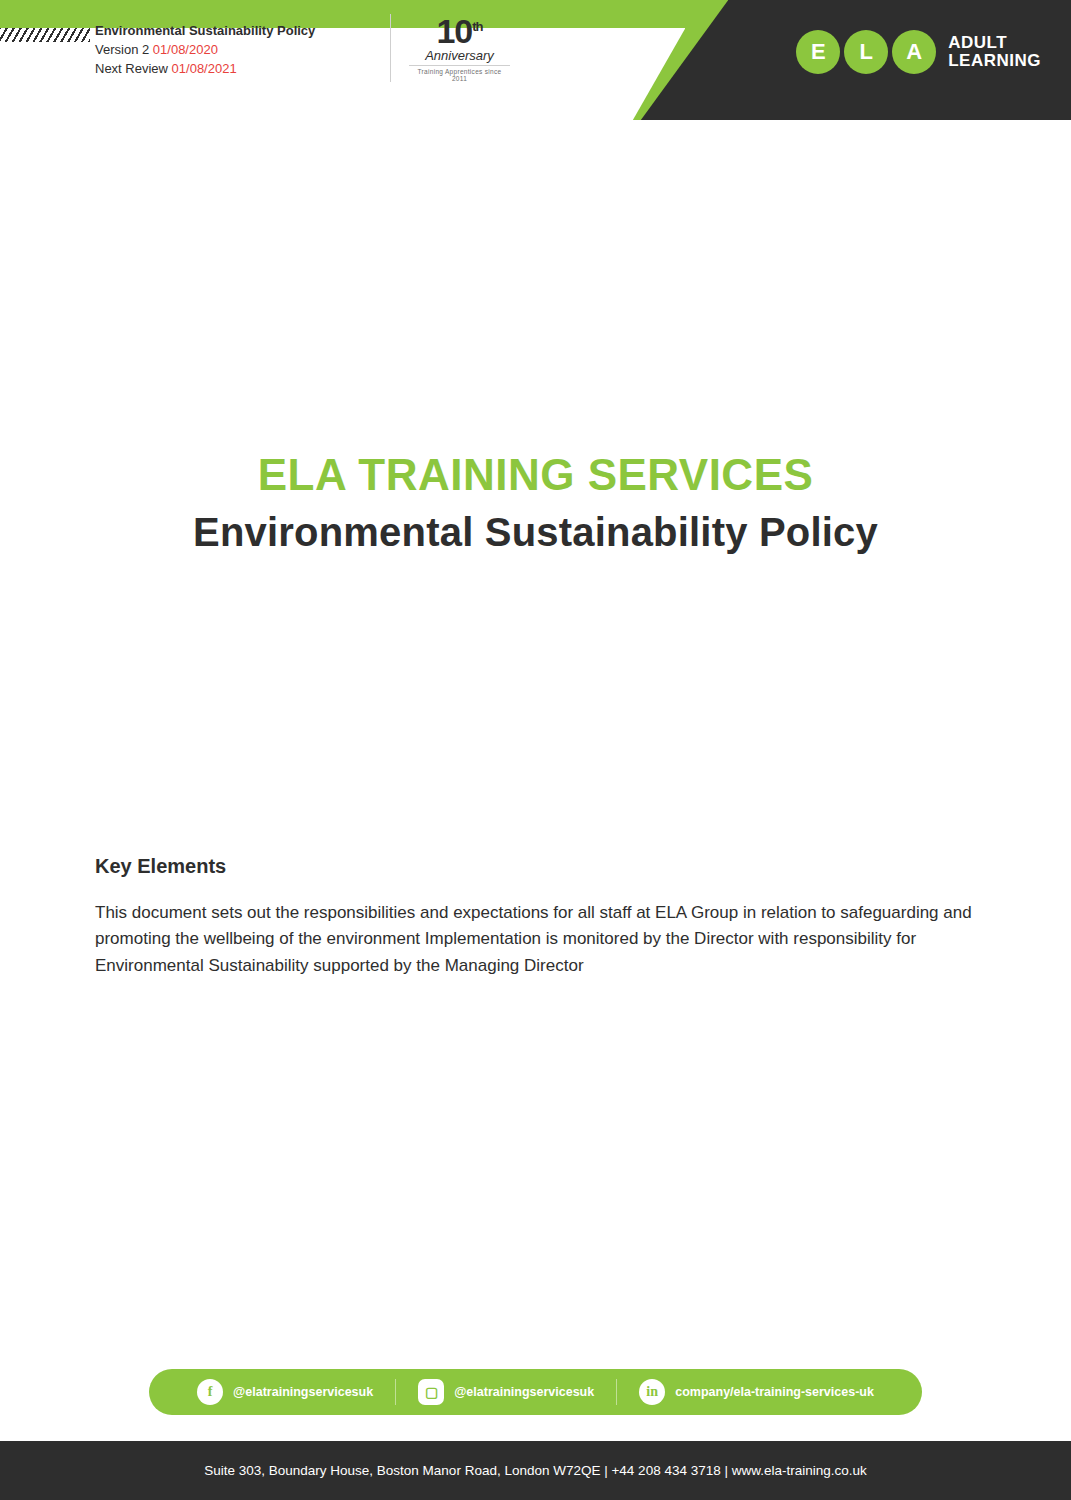Environmental Sustainability Policy
Version 2 01/08/2020
Next Review 01/08/2021
10th
Anniversary
Training Apprentices since 2011
ELA
ADULT
LEARNING
ELA TRAINING SERVICES
Environmental Sustainability Policy
Key Elements
This document sets out the responsibilities and expectations for all staff at ELA Group in relation to safeguarding and promoting the wellbeing of the environment Implementation is monitored by the Director with responsibility for Environmental Sustainability supported by the Managing Director
f @elatrainingservicesuk
▢ @elatrainingservicesuk
in company/ela-training-services-uk
Suite 303, Boundary House, Boston Manor Road, London W72QE | +44 208 434 3718 | www.ela-training.co.uk